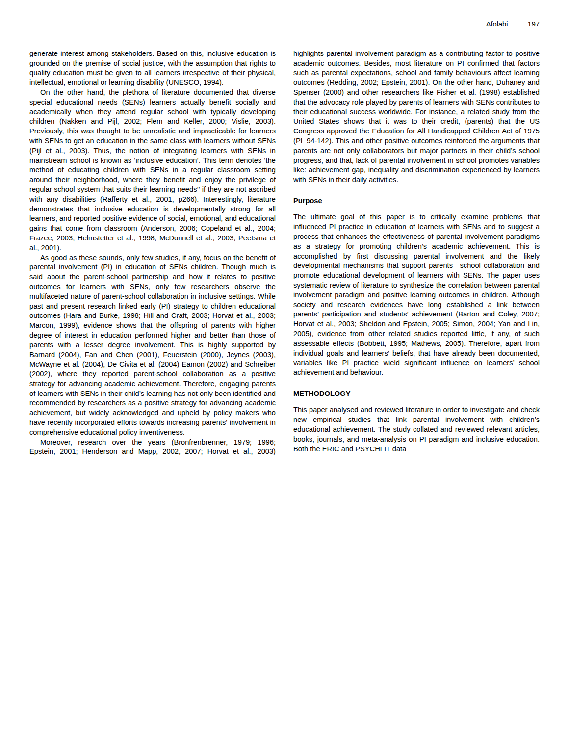Afolabi 197
generate interest among stakeholders. Based on this, inclusive education is grounded on the premise of social justice, with the assumption that rights to quality education must be given to all learners irrespective of their physical, intellectual, emotional or learning disability (UNESCO, 1994).
On the other hand, the plethora of literature documented that diverse special educational needs (SENs) learners actually benefit socially and academically when they attend regular school with typically developing children (Nakken and Pijl, 2002; Flem and Keller, 2000; Vislie, 2003). Previously, this was thought to be unrealistic and impracticable for learners with SENs to get an education in the same class with learners without SENs (Pijl et al., 2003). Thus, the notion of integrating learners with SENs in mainstream school is known as ‘inclusive education’. This term denotes ‘the method of educating children with SENs in a regular classroom setting around their neighborhood, where they benefit and enjoy the privilege of regular school system that suits their learning needs’’ if they are not ascribed with any disabilities (Rafferty et al., 2001, p266). Interestingly, literature demonstrates that inclusive education is developmentally strong for all learners, and reported positive evidence of social, emotional, and educational gains that come from classroom (Anderson, 2006; Copeland et al., 2004; Frazee, 2003; Helmstetter et al., 1998; McDonnell et al., 2003; Peetsma et al., 2001).
As good as these sounds, only few studies, if any, focus on the benefit of parental involvement (PI) in education of SENs children. Though much is said about the parent-school partnership and how it relates to positive outcomes for learners with SENs, only few researchers observe the multifaceted nature of parent-school collaboration in inclusive settings. While past and present research linked early (PI) strategy to children educational outcomes (Hara and Burke, 1998; Hill and Craft, 2003; Horvat et al., 2003; Marcon, 1999), evidence shows that the offspring of parents with higher degree of interest in education performed higher and better than those of parents with a lesser degree involvement. This is highly supported by Barnard (2004), Fan and Chen (2001), Feuerstein (2000), Jeynes (2003), McWayne et al. (2004), De Civita et al. (2004) Eamon (2002) and Schreiber (2002), where they reported parent-school collaboration as a positive strategy for advancing academic achievement. Therefore, engaging parents of learners with SENs in their child’s learning has not only been identified and recommended by researchers as a positive strategy for advancing academic achievement, but widely acknowledged and upheld by policy makers who have recently incorporated efforts towards increasing parents’ involvement in comprehensive educational policy inventiveness.
Moreover, research over the years (Bronfrenbrenner, 1979; 1996; Epstein, 2001; Henderson and Mapp, 2002, 2007; Horvat et al., 2003) highlights parental involvement paradigm as a contributing factor to positive academic outcomes. Besides, most literature on PI confirmed that factors such as parental expectations, school and family behaviours affect learning outcomes (Redding, 2002; Epstein, 2001). On the other hand, Duhaney and Spenser (2000) and other researchers like Fisher et al. (1998) established that the advocacy role played by parents of learners with SENs contributes to their educational success worldwide. For instance, a related study from the United States shows that it was to their credit, (parents) that the US Congress approved the Education for All Handicapped Children Act of 1975 (PL 94-142). This and other positive outcomes reinforced the arguments that parents are not only collaborators but major partners in their child’s school progress, and that, lack of parental involvement in school promotes variables like: achievement gap, inequality and discrimination experienced by learners with SENs in their daily activities.
Purpose
The ultimate goal of this paper is to critically examine problems that influenced PI practice in education of learners with SENs and to suggest a process that enhances the effectiveness of parental involvement paradigms as a strategy for promoting children’s academic achievement. This is accomplished by first discussing parental involvement and the likely developmental mechanisms that support parents –school collaboration and promote educational development of learners with SENs. The paper uses systematic review of literature to synthesize the correlation between parental involvement paradigm and positive learning outcomes in children. Although society and research evidences have long established a link between parents’ participation and students’ achievement (Barton and Coley, 2007; Horvat et al., 2003; Sheldon and Epstein, 2005; Simon, 2004; Yan and Lin, 2005), evidence from other related studies reported little, if any, of such assessable effects (Bobbett, 1995; Mathews, 2005). Therefore, apart from individual goals and learners’ beliefs, that have already been documented, variables like PI practice wield significant influence on learners’ school achievement and behaviour.
Methodology
This paper analysed and reviewed literature in order to investigate and check new empirical studies that link parental involvement with children’s educational achievement. The study collated and reviewed relevant articles, books, journals, and meta-analysis on PI paradigm and inclusive education. Both the ERIC and PSYCHLIT data